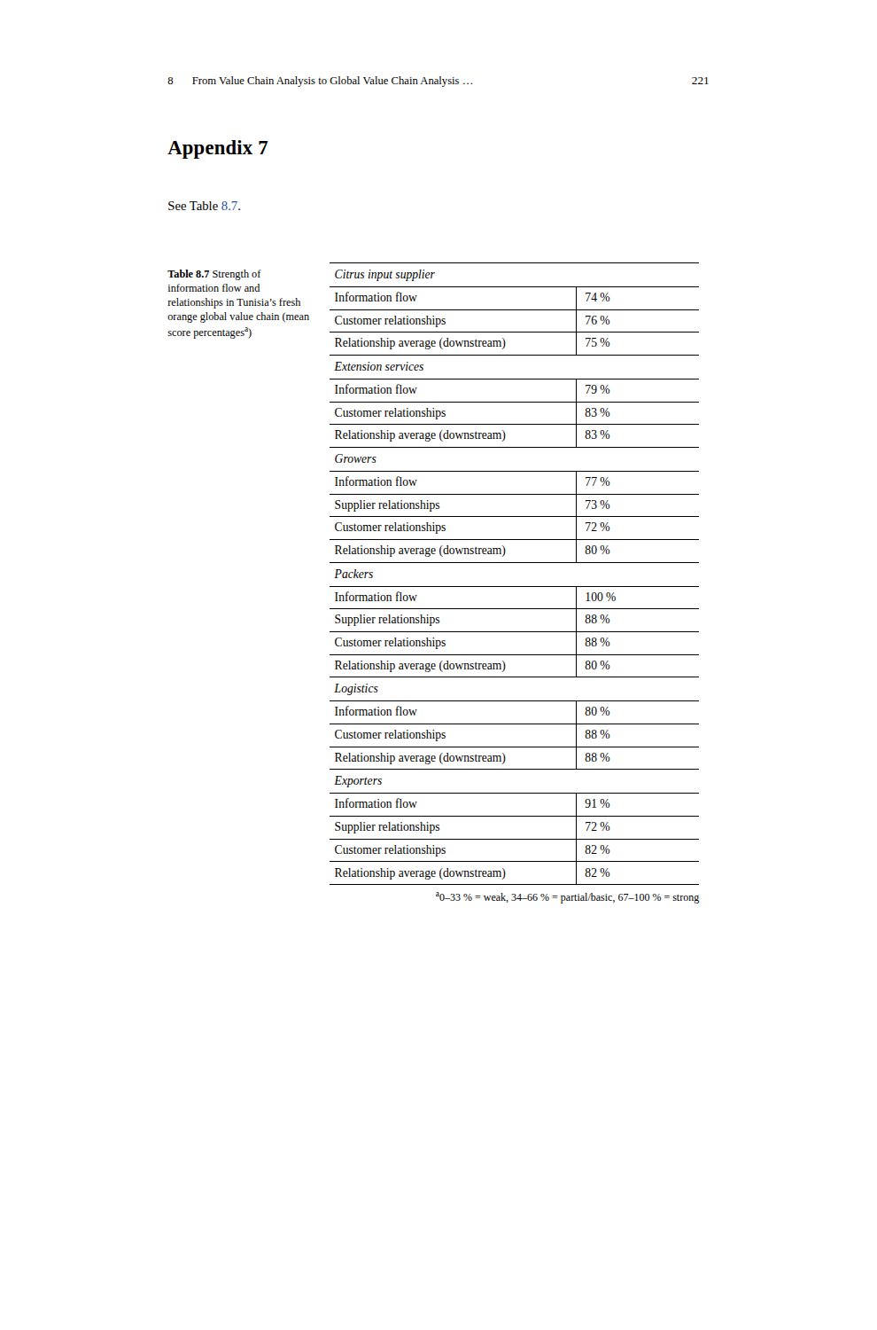8 From Value Chain Analysis to Global Value Chain Analysis … 221
Appendix 7
See Table 8.7.
Table 8.7 Strength of information flow and relationships in Tunisia’s fresh orange global value chain (mean score percentagesa)
| Citrus input supplier |
| Information flow | 74 % |
| Customer relationships | 76 % |
| Relationship average (downstream) | 75 % |
| Extension services |
| Information flow | 79 % |
| Customer relationships | 83 % |
| Relationship average (downstream) | 83 % |
| Growers |
| Information flow | 77 % |
| Supplier relationships | 73 % |
| Customer relationships | 72 % |
| Relationship average (downstream) | 80 % |
| Packers |
| Information flow | 100 % |
| Supplier relationships | 88 % |
| Customer relationships | 88 % |
| Relationship average (downstream) | 80 % |
| Logistics |
| Information flow | 80 % |
| Customer relationships | 88 % |
| Relationship average (downstream) | 88 % |
| Exporters |
| Information flow | 91 % |
| Supplier relationships | 72 % |
| Customer relationships | 82 % |
| Relationship average (downstream) | 82 % |
a0–33 % = weak, 34–66 % = partial/basic, 67–100 % = strong